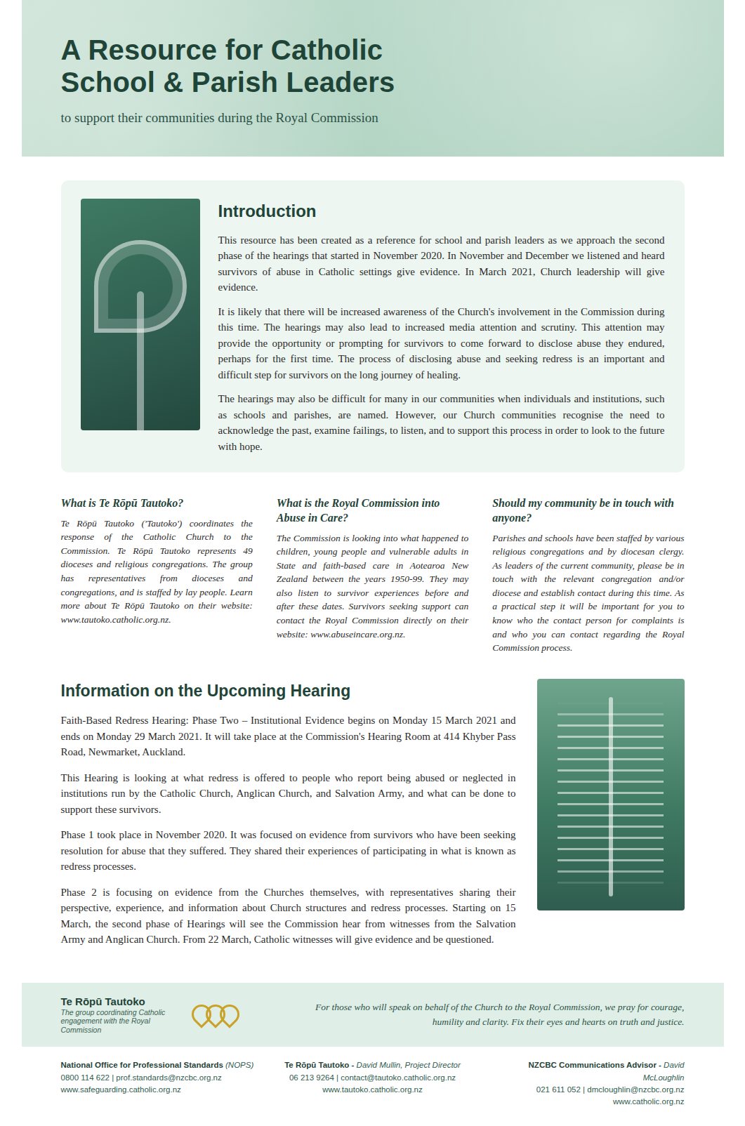A Resource for Catholic
School & Parish Leaders
to support their communities during the Royal Commission
Introduction
This resource has been created as a reference for school and parish leaders as we approach the second phase of the hearings that started in November 2020. In November and December we listened and heard survivors of abuse in Catholic settings give evidence. In March 2021, Church leadership will give evidence.
It is likely that there will be increased awareness of the Church's involvement in the Commission during this time. The hearings may also lead to increased media attention and scrutiny. This attention may provide the opportunity or prompting for survivors to come forward to disclose abuse they endured, perhaps for the first time. The process of disclosing abuse and seeking redress is an important and difficult step for survivors on the long journey of healing.
The hearings may also be difficult for many in our communities when individuals and institutions, such as schools and parishes, are named. However, our Church communities recognise the need to acknowledge the past, examine failings, to listen, and to support this process in order to look to the future with hope.
What is Te Rōpū Tautoko?
Te Rōpū Tautoko ('Tautoko') coordinates the response of the Catholic Church to the Commission. Te Rōpū Tautoko represents 49 dioceses and religious congregations. The group has representatives from dioceses and congregations, and is staffed by lay people. Learn more about Te Rōpū Tautoko on their website: www.tautoko.catholic.org.nz.
What is the Royal Commission into Abuse in Care?
The Commission is looking into what happened to children, young people and vulnerable adults in State and faith-based care in Aotearoa New Zealand between the years 1950-99. They may also listen to survivor experiences before and after these dates. Survivors seeking support can contact the Royal Commission directly on their website: www.abuseincare.org.nz.
Should my community be in touch with anyone?
Parishes and schools have been staffed by various religious congregations and by diocesan clergy. As leaders of the current community, please be in touch with the relevant congregation and/or diocese and establish contact during this time. As a practical step it will be important for you to know who the contact person for complaints is and who you can contact regarding the Royal Commission process.
Information on the Upcoming Hearing
Faith-Based Redress Hearing: Phase Two – Institutional Evidence begins on Monday 15 March 2021 and ends on Monday 29 March 2021. It will take place at the Commission's Hearing Room at 414 Khyber Pass Road, Newmarket, Auckland.
This Hearing is looking at what redress is offered to people who report being abused or neglected in institutions run by the Catholic Church, Anglican Church, and Salvation Army, and what can be done to support these survivors.
Phase 1 took place in November 2020. It was focused on evidence from survivors who have been seeking resolution for abuse that they suffered. They shared their experiences of participating in what is known as redress processes.
Phase 2 is focusing on evidence from the Churches themselves, with representatives sharing their perspective, experience, and information about Church structures and redress processes. Starting on 15 March, the second phase of Hearings will see the Commission hear from witnesses from the Salvation Army and Anglican Church. From 22 March, Catholic witnesses will give evidence and be questioned.
Te Rōpū Tautoko The group coordinating Catholic engagement with the Royal Commission
For those who will speak on behalf of the Church to the Royal Commission, we pray for courage, humility and clarity. Fix their eyes and hearts on truth and justice.
National Office for Professional Standards (NOPS)
0800 114 622 | prof.standards@nzcbc.org.nz
www.safeguarding.catholic.org.nz
Te Rōpū Tautoko - David Mullin, Project Director
06 213 9264 | contact@tautoko.catholic.org.nz
www.tautoko.catholic.org.nz
NZCBC Communications Advisor - David McLoughlin
021 611 052 | dmcloughlin@nzcbc.org.nz
www.catholic.org.nz